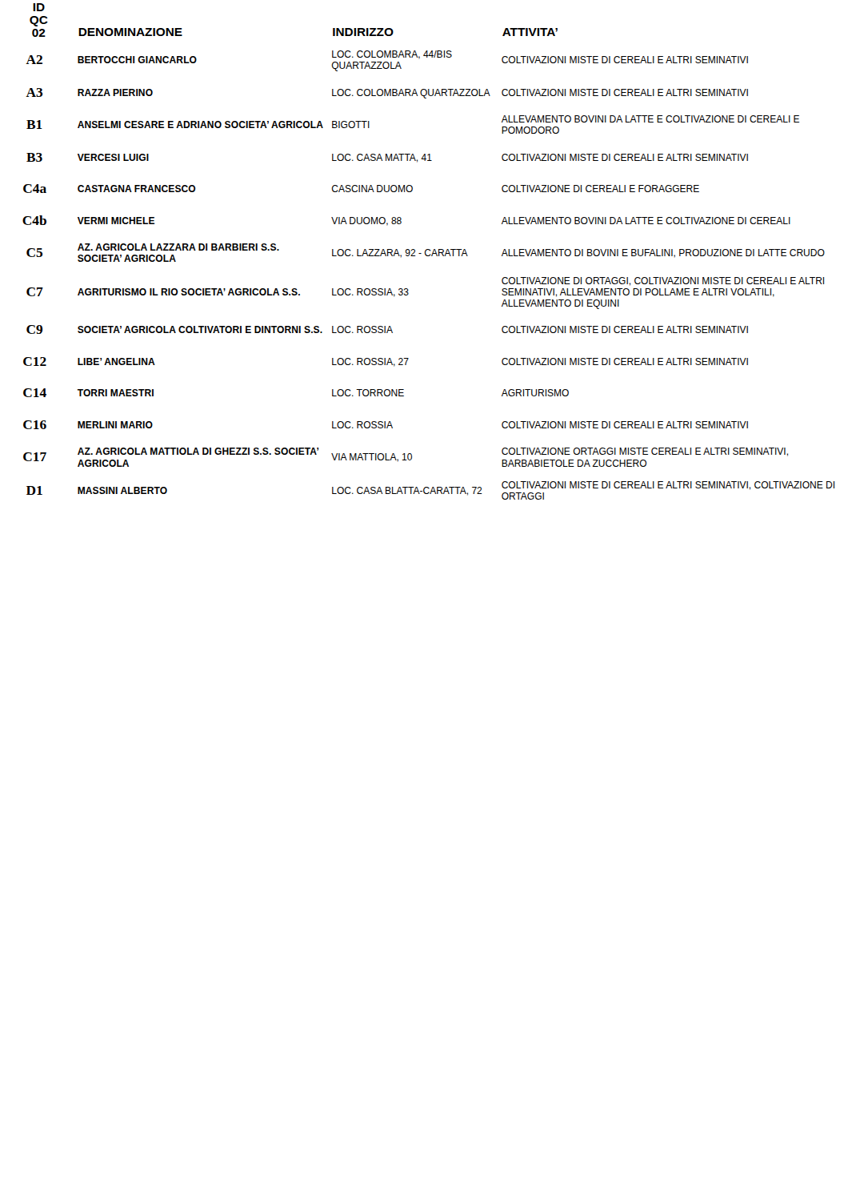| ID QC 02 | DENOMINAZIONE | INDIRIZZO | ATTIVITA’ |
| --- | --- | --- | --- |
| A2 | BERTOCCHI GIANCARLO | LOC. COLOMBARA, 44/BIS QUARTAZZOLA | COLTIVAZIONI MISTE DI CEREALI E ALTRI SEMINATIVI |
| A3 | RAZZA PIERINO | LOC. COLOMBARA QUARTAZZOLA | COLTIVAZIONI MISTE DI CEREALI E ALTRI SEMINATIVI |
| B1 | ANSELMI CESARE E ADRIANO SOCIETA’ AGRICOLA | BIGOTTI | ALLEVAMENTO BOVINI DA LATTE E COLTIVAZIONE DI CEREALI E POMODORO |
| B3 | VERCESI LUIGI | LOC. CASA MATTA, 41 | COLTIVAZIONI MISTE DI CEREALI E ALTRI SEMINATIVI |
| C4a | CASTAGNA FRANCESCO | CASCINA DUOMO | COLTIVAZIONE DI CEREALI E FORAGGERE |
| C4b | VERMI MICHELE | VIA DUOMO, 88 | ALLEVAMENTO BOVINI DA LATTE E COLTIVAZIONE DI CEREALI |
| C5 | AZ. AGRICOLA LAZZARA DI BARBIERI S.S. SOCIETA’ AGRICOLA | LOC. LAZZARA, 92 - CARATTA | ALLEVAMENTO DI BOVINI E BUFALINI, PRODUZIONE DI LATTE CRUDO |
| C7 | AGRITURISMO IL RIO SOCIETA’ AGRICOLA S.S. | LOC. ROSSIA, 33 | COLTIVAZIONE DI ORTAGGI, COLTIVAZIONI MISTE DI CEREALI E ALTRI SEMINATIVI, ALLEVAMENTO DI POLLAME E ALTRI VOLATILI, ALLEVAMENTO DI EQUINI |
| C9 | SOCIETA’ AGRICOLA COLTIVATORI E DINTORNI S.S. | LOC. ROSSIA | COLTIVAZIONI MISTE DI CEREALI E ALTRI SEMINATIVI |
| C12 | LIBE’ ANGELINA | LOC. ROSSIA, 27 | COLTIVAZIONI MISTE DI CEREALI E ALTRI SEMINATIVI |
| C14 | TORRI MAESTRI | LOC. TORRONE | AGRITURISMO |
| C16 | MERLINI MARIO | LOC. ROSSIA | COLTIVAZIONI MISTE DI CEREALI E ALTRI SEMINATIVI |
| C17 | AZ. AGRICOLA MATTIOLA DI GHEZZI S.S. SOCIETA’ AGRICOLA | VIA MATTIOLA, 10 | COLTIVAZIONE ORTAGGI MISTE CEREALI E ALTRI SEMINATIVI, BARBABIETOLE DA ZUCCHERO |
| D1 | MASSINI ALBERTO | LOC. CASA BLATTA-CARATTA, 72 | COLTIVAZIONI MISTE DI CEREALI E ALTRI SEMINATIVI, COLTIVAZIONE DI ORTAGGI |